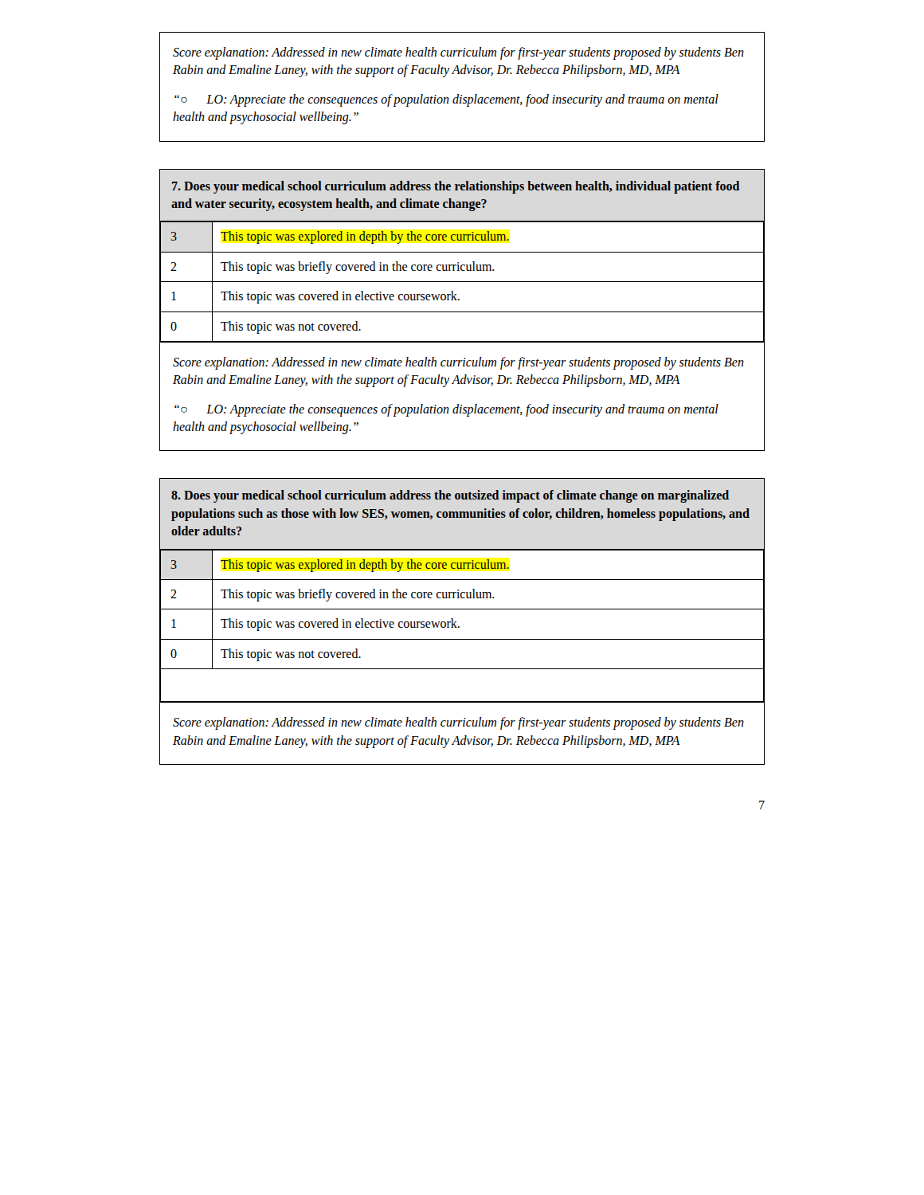Score explanation: Addressed in new climate health curriculum for first-year students proposed by students Ben Rabin and Emaline Laney, with the support of Faculty Advisor, Dr. Rebecca Philipsborn, MD, MPA
“○ LO: Appreciate the consequences of population displacement, food insecurity and trauma on mental health and psychosocial wellbeing.”
7. Does your medical school curriculum address the relationships between health, individual patient food and water security, ecosystem health, and climate change?
| 3 | This topic was explored in depth by the core curriculum. |
| 2 | This topic was briefly covered in the core curriculum. |
| 1 | This topic was covered in elective coursework. |
| 0 | This topic was not covered. |
Score explanation: Addressed in new climate health curriculum for first-year students proposed by students Ben Rabin and Emaline Laney, with the support of Faculty Advisor, Dr. Rebecca Philipsborn, MD, MPA
“○ LO: Appreciate the consequences of population displacement, food insecurity and trauma on mental health and psychosocial wellbeing.”
8. Does your medical school curriculum address the outsized impact of climate change on marginalized populations such as those with low SES, women, communities of color, children, homeless populations, and older adults?
| 3 | This topic was explored in depth by the core curriculum. |
| 2 | This topic was briefly covered in the core curriculum. |
| 1 | This topic was covered in elective coursework. |
| 0 | This topic was not covered. |
Score explanation: Addressed in new climate health curriculum for first-year students proposed by students Ben Rabin and Emaline Laney, with the support of Faculty Advisor, Dr. Rebecca Philipsborn, MD, MPA
7